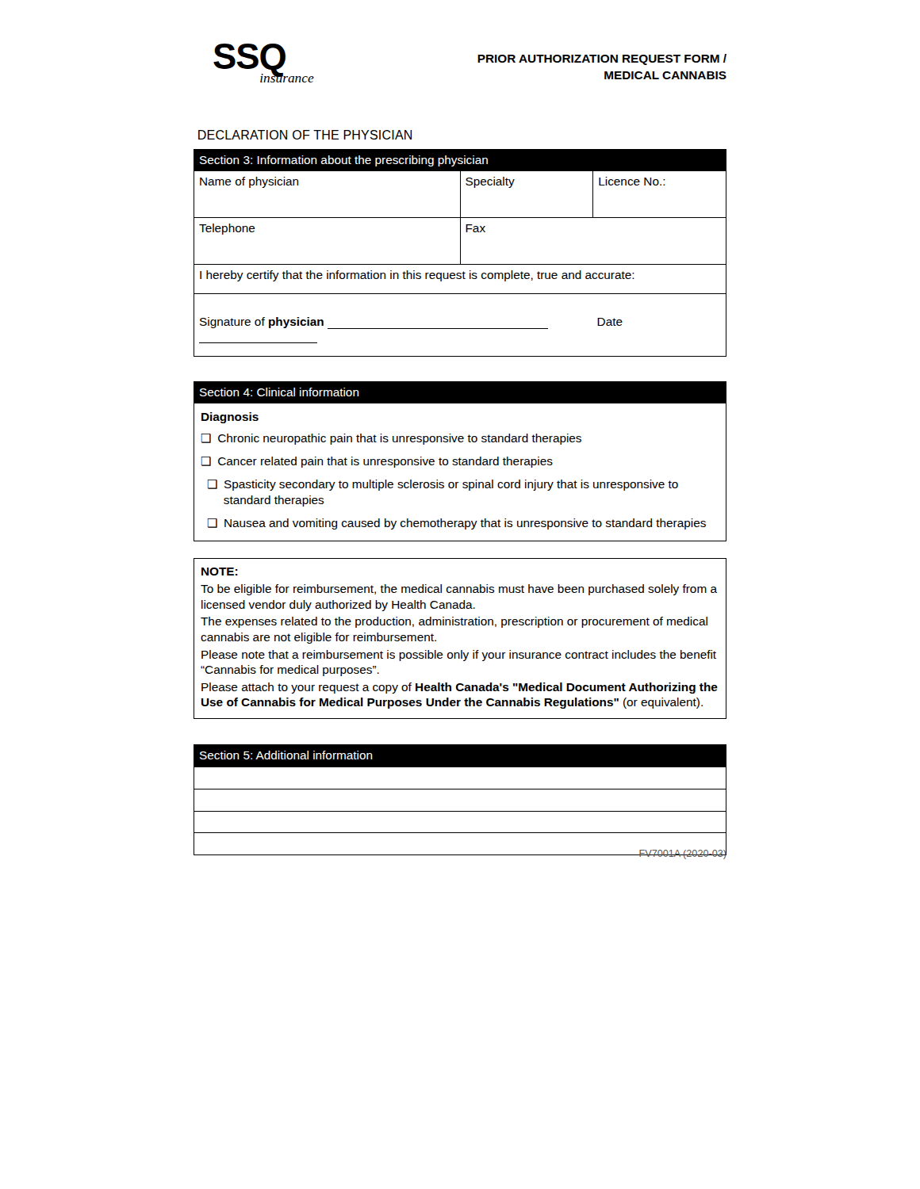SSQ
insurance
PRIOR AUTHORIZATION REQUEST FORM /
MEDICAL CANNABIS
DECLARATION OF THE PHYSICIAN
| Section 3: Information about the prescribing physician |
| Name of physician | Specialty | Licence No.: |
| Telephone | Fax |
| I hereby certify that the information in this request is complete, true and accurate: |
| Signature of physician Date |
| Section 4: Clinical information |
Diagnosis
❑ Chronic neuropathic pain that is unresponsive to standard therapies
❑ Cancer related pain that is unresponsive to standard therapies
❑ Spasticity secondary to multiple sclerosis or spinal cord injury that is unresponsive to standard therapies
❑ Nausea and vomiting caused by chemotherapy that is unresponsive to standard therapies
NOTE:
To be eligible for reimbursement, the medical cannabis must have been purchased solely from a licensed vendor duly authorized by Health Canada.
The expenses related to the production, administration, prescription or procurement of medical cannabis are not eligible for reimbursement.
Please note that a reimbursement is possible only if your insurance contract includes the benefit “Cannabis for medical purposes”.
Please attach to your request a copy of Health Canada's "Medical Document Authorizing the Use of Cannabis for Medical Purposes Under the Cannabis Regulations" (or equivalent).
| Section 5: Additional information |
FV7001A (2020-03)